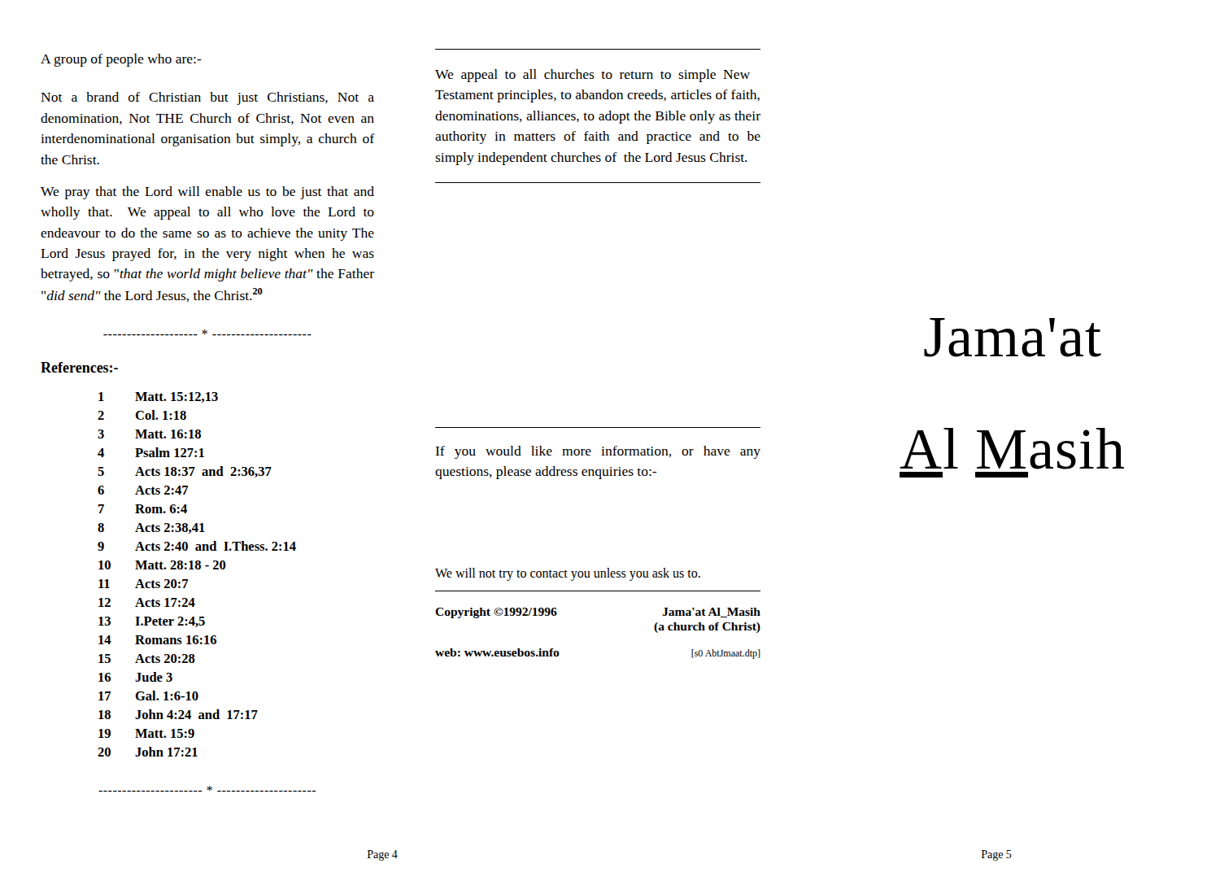A group of people who are:-
Not a brand of Christian but just Christians, Not a denomination, Not THE Church of Christ, Not even an interdenominational organisation but simply, a church of the Christ.
We pray that the Lord will enable us to be just that and wholly that. We appeal to all who love the Lord to endeavour to do the same so as to achieve the unity The Lord Jesus prayed for, in the very night when he was betrayed, so "that the world might believe that" the Father "did send" the Lord Jesus, the Christ.20
-------------------- * ---------------------
References:-
| 1 | Matt. 15:12,13 |
| 2 | Col. 1:18 |
| 3 | Matt. 16:18 |
| 4 | Psalm 127:1 |
| 5 | Acts 18:37 and 2:36,37 |
| 6 | Acts 2:47 |
| 7 | Rom. 6:4 |
| 8 | Acts 2:38,41 |
| 9 | Acts 2:40 and I.Thess. 2:14 |
| 10 | Matt. 28:18 - 20 |
| 11 | Acts 20:7 |
| 12 | Acts 17:24 |
| 13 | I.Peter 2:4,5 |
| 14 | Romans 16:16 |
| 15 | Acts 20:28 |
| 16 | Jude 3 |
| 17 | Gal. 1:6-10 |
| 18 | John 4:24 and 17:17 |
| 19 | Matt. 15:9 |
| 20 | John 17:21 |
---------------------- * ---------------------
We appeal to all churches to return to simple New Testament principles, to abandon creeds, articles of faith, denominations, alliances, to adopt the Bible only as their authority in matters of faith and practice and to be simply independent churches of the Lord Jesus Christ.
If you would like more information, or have any questions, please address enquiries to:-
We will not try to contact you unless you ask us to.
Copyright ©1992/1996
Jama'at Al_Masih
(a church of Christ)
web: www.eusebos.info
[s0 AbtJmaat.dtp]
Jama'at
Al Masih
Page 4
Page 5